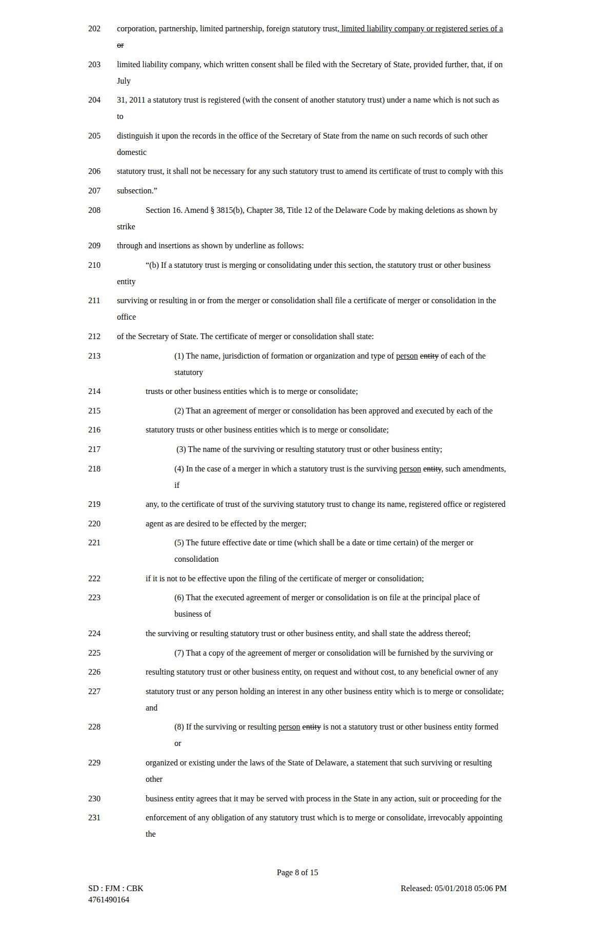202
corporation, partnership, limited partnership, foreign statutory trust, limited liability company or registered series of a or
203
limited liability company, which written consent shall be filed with the Secretary of State, provided further, that, if on July
204
31, 2011 a statutory trust is registered (with the consent of another statutory trust) under a name which is not such as to
205
distinguish it upon the records in the office of the Secretary of State from the name on such records of such other domestic
206
statutory trust, it shall not be necessary for any such statutory trust to amend its certificate of trust to comply with this
207
subsection.”
208
Section 16. Amend § 3815(b), Chapter 38, Title 12 of the Delaware Code by making deletions as shown by strike
209
through and insertions as shown by underline as follows:
210
“(b) If a statutory trust is merging or consolidating under this section, the statutory trust or other business entity
211
surviving or resulting in or from the merger or consolidation shall file a certificate of merger or consolidation in the office
212
of the Secretary of State. The certificate of merger or consolidation shall state:
213
(1) The name, jurisdiction of formation or organization and type of person entity of each of the statutory
214
trusts or other business entities which is to merge or consolidate;
215
(2) That an agreement of merger or consolidation has been approved and executed by each of the
216
statutory trusts or other business entities which is to merge or consolidate;
217
(3) The name of the surviving or resulting statutory trust or other business entity;
218
(4) In the case of a merger in which a statutory trust is the surviving person entity, such amendments, if
219
any, to the certificate of trust of the surviving statutory trust to change its name, registered office or registered
220
agent as are desired to be effected by the merger;
221
(5) The future effective date or time (which shall be a date or time certain) of the merger or consolidation
222
if it is not to be effective upon the filing of the certificate of merger or consolidation;
223
(6) That the executed agreement of merger or consolidation is on file at the principal place of business of
224
the surviving or resulting statutory trust or other business entity, and shall state the address thereof;
225
(7) That a copy of the agreement of merger or consolidation will be furnished by the surviving or
226
resulting statutory trust or other business entity, on request and without cost, to any beneficial owner of any
227
statutory trust or any person holding an interest in any other business entity which is to merge or consolidate; and
228
(8) If the surviving or resulting person entity is not a statutory trust or other business entity formed or
229
organized or existing under the laws of the State of Delaware, a statement that such surviving or resulting other
230
business entity agrees that it may be served with process in the State in any action, suit or proceeding for the
231
enforcement of any obligation of any statutory trust which is to merge or consolidate, irrevocably appointing the
Page 8 of 15
SD : FJM : CBK
4761490164
Released: 05/01/2018 05:06 PM